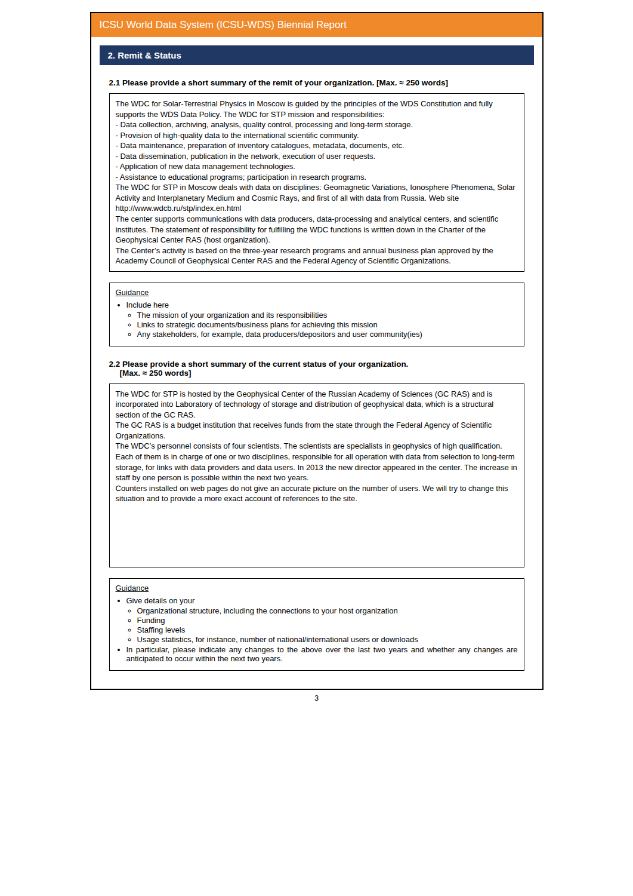ICSU World Data System (ICSU-WDS) Biennial Report
2. Remit & Status
2.1 Please provide a short summary of the remit of your organization. [Max. ≈ 250 words]
The WDC for Solar-Terrestrial Physics in Moscow is guided by the principles of the WDS Constitution and fully supports the WDS Data Policy. The WDC for STP mission and responsibilities:
- Data collection, archiving, analysis, quality control, processing and long-term storage.
- Provision of high-quality data to the international scientific community.
- Data maintenance, preparation of inventory catalogues, metadata, documents, etc.
- Data dissemination, publication in the network, execution of user requests.
- Application of new data management technologies.
- Assistance to educational programs; participation in research programs.
The WDC for STP in Moscow deals with data on disciplines: Geomagnetic Variations, Ionosphere Phenomena, Solar Activity and Interplanetary Medium and Cosmic Rays, and first of all with data from Russia. Web site http://www.wdcb.ru/stp/index.en.html
The center supports communications with data producers, data-processing and analytical centers, and scientific institutes. The statement of responsibility for fulfilling the WDC functions is written down in the Charter of the Geophysical Center RAS (host organization).
The Center’s activity is based on the three-year research programs and annual business plan approved by the Academy Council of Geophysical Center RAS and the Federal Agency of Scientific Organizations.
Guidance
Include here
The mission of your organization and its responsibilities
Links to strategic documents/business plans for achieving this mission
Any stakeholders, for example, data producers/depositors and user community(ies)
2.2 Please provide a short summary of the current status of your organization. [Max. ≈ 250 words]
The WDC for STP is hosted by the Geophysical Center of the Russian Academy of Sciences (GC RAS) and is incorporated into Laboratory of technology of storage and distribution of geophysical data, which is a structural section of the GC RAS.
The GC RAS is a budget institution that receives funds from the state through the Federal Agency of Scientific Organizations.
The WDC’s personnel consists of four scientists. The scientists are specialists in geophysics of high qualification. Each of them is in charge of one or two disciplines, responsible for all operation with data from selection to long-term storage, for links with data providers and data users. In 2013 the new director appeared in the center. The increase in staff by one person is possible within the next two years.
Counters installed on web pages do not give an accurate picture on the number of users. We will try to change this situation and to provide a more exact account of references to the site.
Guidance
Give details on your
Organizational structure, including the connections to your host organization
Funding
Staffing levels
Usage statistics, for instance, number of national/international users or downloads
In particular, please indicate any changes to the above over the last two years and whether any changes are anticipated to occur within the next two years.
3